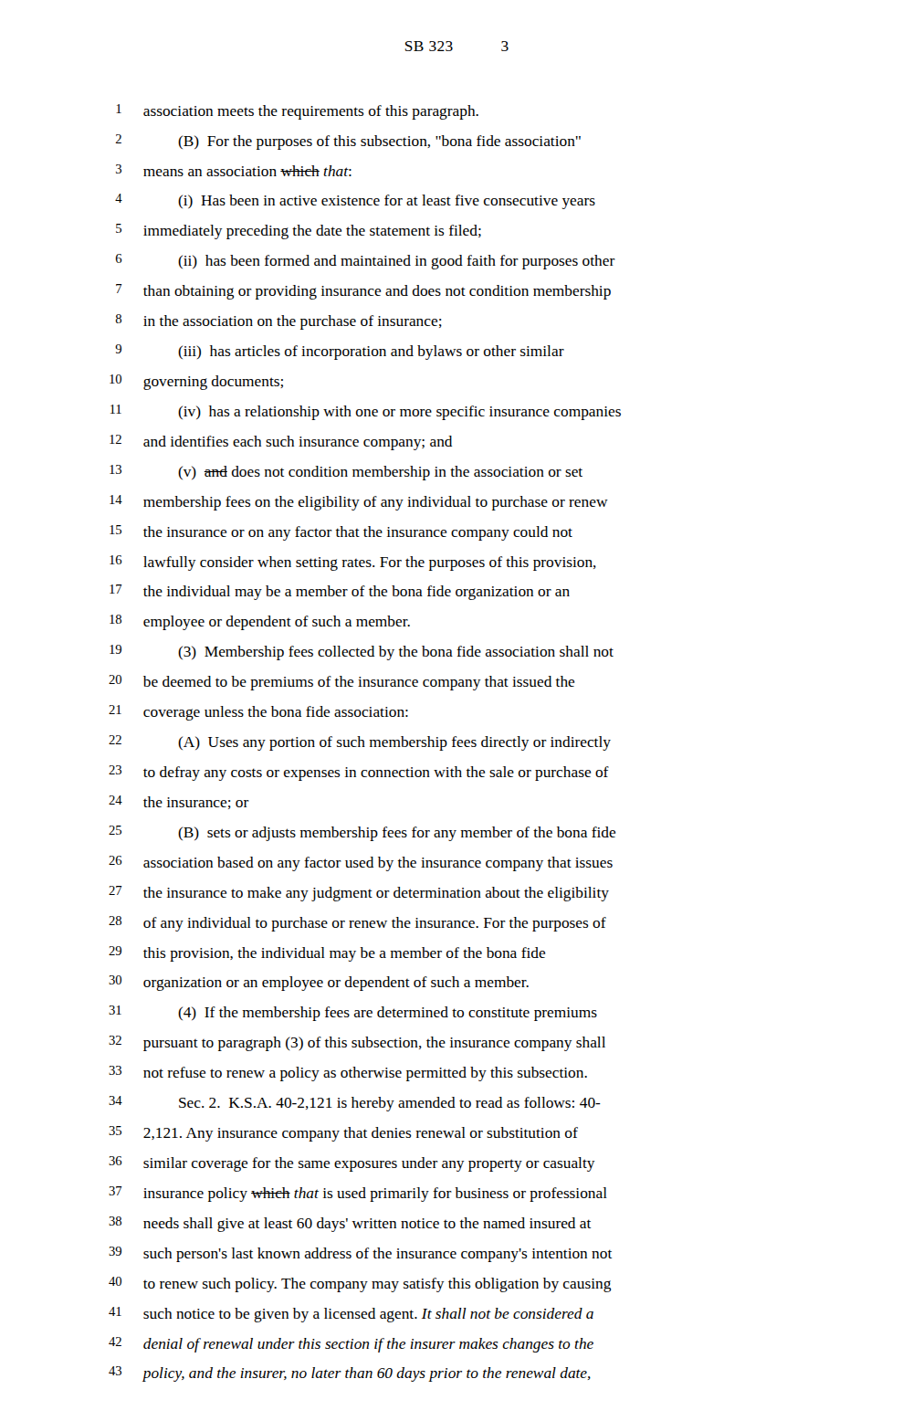SB 323 3
association meets the requirements of this paragraph.
(B) For the purposes of this subsection, "bona fide association"
means an association which that:
(i) Has been in active existence for at least five consecutive years
immediately preceding the date the statement is filed;
(ii) has been formed and maintained in good faith for purposes other
than obtaining or providing insurance and does not condition membership
in the association on the purchase of insurance;
(iii) has articles of incorporation and bylaws or other similar
governing documents;
(iv) has a relationship with one or more specific insurance companies
and identifies each such insurance company; and
(v) and does not condition membership in the association or set
membership fees on the eligibility of any individual to purchase or renew
the insurance or on any factor that the insurance company could not
lawfully consider when setting rates. For the purposes of this provision,
the individual may be a member of the bona fide organization or an
employee or dependent of such a member.
(3) Membership fees collected by the bona fide association shall not
be deemed to be premiums of the insurance company that issued the
coverage unless the bona fide association:
(A) Uses any portion of such membership fees directly or indirectly
to defray any costs or expenses in connection with the sale or purchase of
the insurance; or
(B) sets or adjusts membership fees for any member of the bona fide
association based on any factor used by the insurance company that issues
the insurance to make any judgment or determination about the eligibility
of any individual to purchase or renew the insurance. For the purposes of
this provision, the individual may be a member of the bona fide
organization or an employee or dependent of such a member.
(4) If the membership fees are determined to constitute premiums
pursuant to paragraph (3) of this subsection, the insurance company shall
not refuse to renew a policy as otherwise permitted by this subsection.
Sec. 2. K.S.A. 40-2,121 is hereby amended to read as follows: 40-
2,121. Any insurance company that denies renewal or substitution of
similar coverage for the same exposures under any property or casualty
insurance policy which that is used primarily for business or professional
needs shall give at least 60 days' written notice to the named insured at
such person's last known address of the insurance company's intention not
to renew such policy. The company may satisfy this obligation by causing
such notice to be given by a licensed agent. It shall not be considered a
denial of renewal under this section if the insurer makes changes to the
policy, and the insurer, no later than 60 days prior to the renewal date,